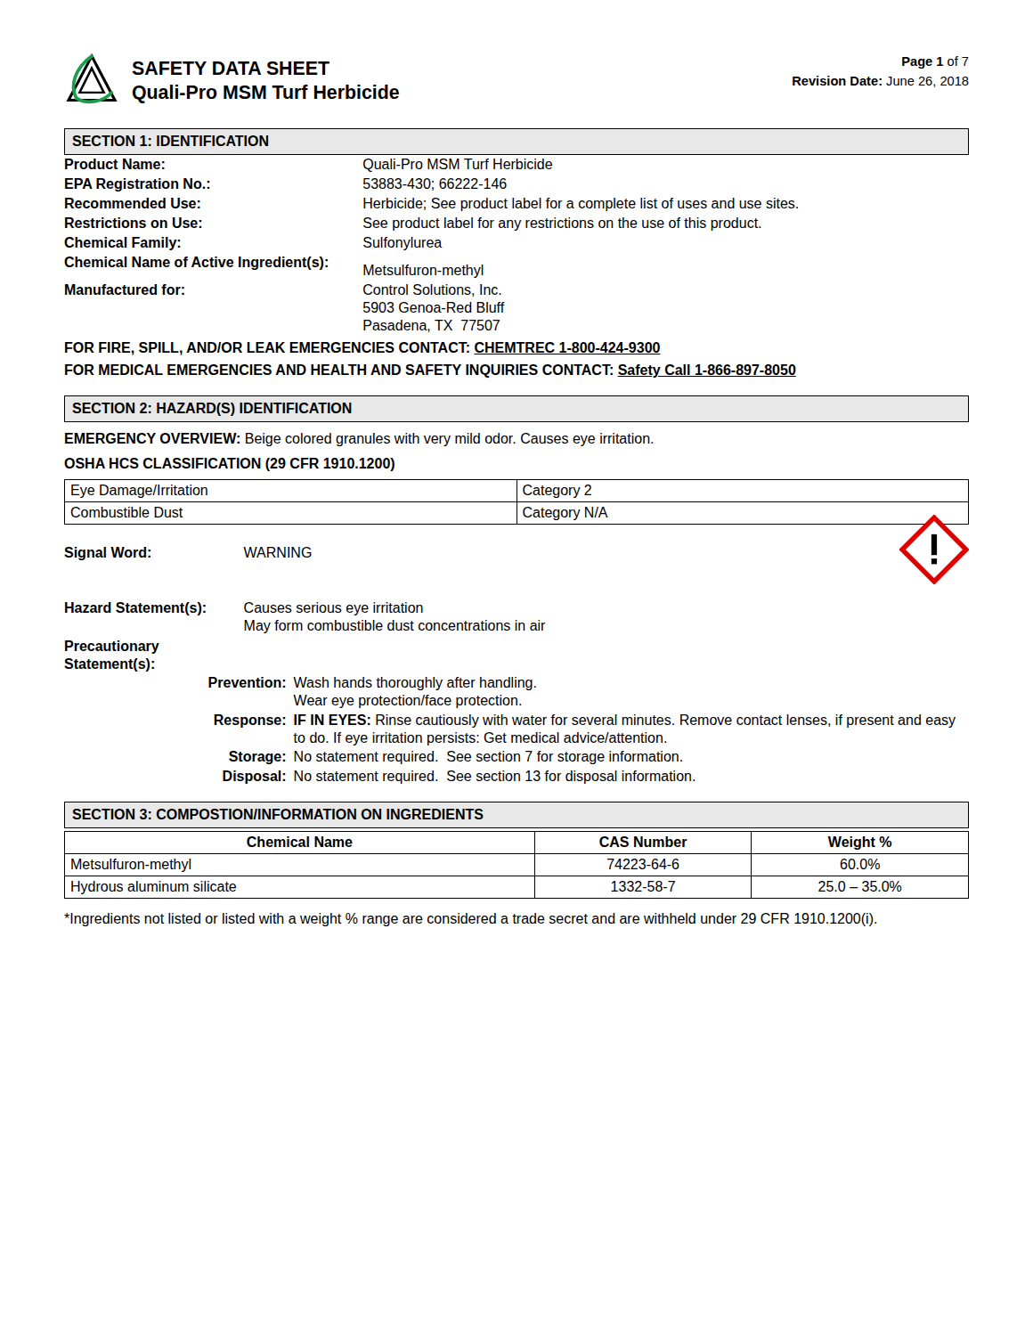SAFETY DATA SHEET
Quali-Pro MSM Turf Herbicide
Page 1 of 7
Revision Date: June 26, 2018
SECTION 1: IDENTIFICATION
| Product Name: | Quali-Pro MSM Turf Herbicide |
| EPA Registration No.: | 53883-430; 66222-146 |
| Recommended Use: | Herbicide; See product label for a complete list of uses and use sites. |
| Restrictions on Use: | See product label for any restrictions on the use of this product. |
| Chemical Family: | Sulfonylurea |
| Chemical Name of Active Ingredient(s): | Metsulfuron-methyl |
| Manufactured for: | Control Solutions, Inc. 5903 Genoa-Red Bluff Pasadena, TX 77507 |
FOR FIRE, SPILL, AND/OR LEAK EMERGENCIES CONTACT: CHEMTREC 1-800-424-9300
FOR MEDICAL EMERGENCIES AND HEALTH AND SAFETY INQUIRIES CONTACT: Safety Call 1-866-897-8050
SECTION 2: HAZARD(S) IDENTIFICATION
EMERGENCY OVERVIEW: Beige colored granules with very mild odor. Causes eye irritation.
OSHA HCS CLASSIFICATION (29 CFR 1910.1200)
| Eye Damage/Irritation | Category 2 |
| Combustible Dust | Category N/A |
Signal Word:
WARNING
Hazard Statement(s):
Causes serious eye irritation
May form combustible dust concentrations in air
Precautionary Statement(s):
Prevention:
Wash hands thoroughly after handling.
Wear eye protection/face protection.
Response:
IF IN EYES: Rinse cautiously with water for several minutes. Remove contact lenses, if present and easy to do. If eye irritation persists: Get medical advice/attention.
Storage:
No statement required. See section 7 for storage information.
Disposal:
No statement required. See section 13 for disposal information.
SECTION 3: COMPOSTION/INFORMATION ON INGREDIENTS
| Chemical Name | CAS Number | Weight % |
| --- | --- | --- |
| Metsulfuron-methyl | 74223-64-6 | 60.0% |
| Hydrous aluminum silicate | 1332-58-7 | 25.0 – 35.0% |
*Ingredients not listed or listed with a weight % range are considered a trade secret and are withheld under 29 CFR 1910.1200(i).